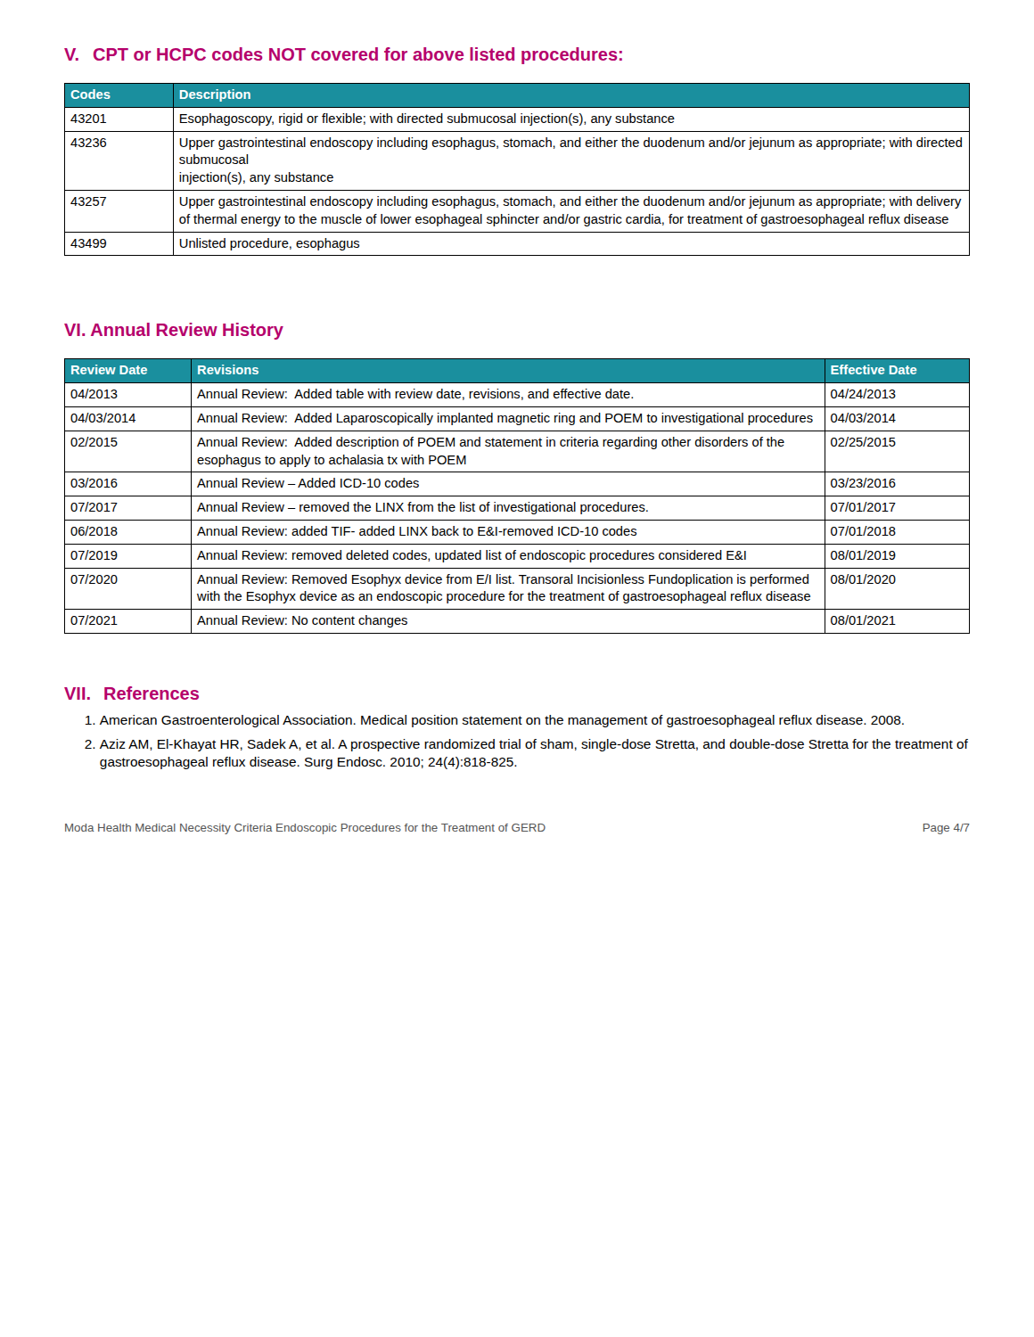V. CPT or HCPC codes NOT covered for above listed procedures:
| Codes | Description |
| --- | --- |
| 43201 | Esophagoscopy, rigid or flexible; with directed submucosal injection(s), any substance |
| 43236 | Upper gastrointestinal endoscopy including esophagus, stomach, and either the duodenum and/or jejunum as appropriate; with directed submucosal injection(s), any substance |
| 43257 | Upper gastrointestinal endoscopy including esophagus, stomach, and either the duodenum and/or jejunum as appropriate; with delivery of thermal energy to the muscle of lower esophageal sphincter and/or gastric cardia, for treatment of gastroesophageal reflux disease |
| 43499 | Unlisted procedure, esophagus |
VI. Annual Review History
| Review Date | Revisions | Effective Date |
| --- | --- | --- |
| 04/2013 | Annual Review: Added table with review date, revisions, and effective date. | 04/24/2013 |
| 04/03/2014 | Annual Review: Added Laparoscopically implanted magnetic ring and POEM to investigational procedures | 04/03/2014 |
| 02/2015 | Annual Review: Added description of POEM and statement in criteria regarding other disorders of the esophagus to apply to achalasia tx with POEM | 02/25/2015 |
| 03/2016 | Annual Review – Added ICD-10 codes | 03/23/2016 |
| 07/2017 | Annual Review – removed the LINX from the list of investigational procedures. | 07/01/2017 |
| 06/2018 | Annual Review: added TIF- added LINX back to E&I-removed ICD-10 codes | 07/01/2018 |
| 07/2019 | Annual Review: removed deleted codes, updated list of endoscopic procedures considered E&I | 08/01/2019 |
| 07/2020 | Annual Review: Removed Esophyx device from E/I list. Transoral Incisionless Fundoplication is performed with the Esophyx device as an endoscopic procedure for the treatment of gastroesophageal reflux disease | 08/01/2020 |
| 07/2021 | Annual Review: No content changes | 08/01/2021 |
VII. References
American Gastroenterological Association. Medical position statement on the management of gastroesophageal reflux disease. 2008.
Aziz AM, El-Khayat HR, Sadek A, et al. A prospective randomized trial of sham, single-dose Stretta, and double-dose Stretta for the treatment of gastroesophageal reflux disease. Surg Endosc. 2010; 24(4):818-825.
Moda Health Medical Necessity Criteria Endoscopic Procedures for the Treatment of GERD Page 4/7